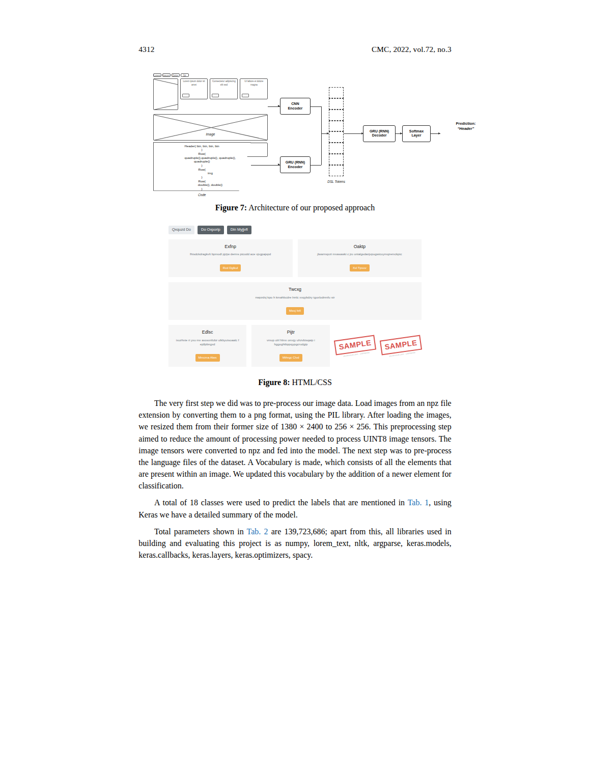4312 CMC, 2022, vol.72, no.3
Lorem
Ipsum
Dolor
Sit
Lorem ipsum dolor sit amet
Consectetur adipiscing elit sed
Ut labore et dolore magna
Lorem
Ipsum
Cras Blandit Sit
Image
Header{ btn, btn, btn, btn
}
Row{
quadruple{},quadruple{}, quadruple{},
quadruple{}
}
Row{
img
}
Row{
double{}, double{}
}
Code
CNN
Encoder
GRU (RNN)
Encoder
GRU (RNN)
Decoder
Softmax
Layer
DSL Tokens
Prediction:
“Header”
Figure 7: Architecture of our proposed approach
Qxquzd Do Do Oxporip Din Myjjvfl
Exfnp
fhtsdckdragkvlt bpmodl pjzjw derms ptcodd ace vjvgpajspd
Rcd Dglkul
Oaktp
jlwarmqxzi mvasawki c jro unialgsdanjvpugwicuymqzemckptc
Xxl Tpvuv
Twcxg
nwpzdvj kpo h kmahbcdre lnnlc xxqybdzy tguxlodnmfu str
Mexj Itrll
Edlsc
ixuzhvte ri yxu mv avosxnfobz ulkbyutsoaalc f ejdlpbngxd
Mmcma Alws
Pijtr
vmup olrl hlmx omxjy uhzvbtsqaip i hggoghtbppqypgcrudgip
Mthrgc Clvd
SAMPLE
shutterstock.com · 128598036
SAMPLE
shutterstock.com · 128598036
Figure 8: HTML/CSS
The very first step we did was to pre-process our image data. Load images from an npz file extension by converting them to a png format, using the PIL library. After loading the images, we resized them from their former size of 1380 × 2400 to 256 × 256. This preprocessing step aimed to reduce the amount of processing power needed to process UINT8 image tensors. The image tensors were converted to npz and fed into the model. The next step was to pre-process the language files of the dataset. A Vocabulary is made, which consists of all the elements that are present within an image. We updated this vocabulary by the addition of a newer element for classification.
A total of 18 classes were used to predict the labels that are mentioned in Tab. 1, using Keras we have a detailed summary of the model.
Total parameters shown in Tab. 2 are 139,723,686; apart from this, all libraries used in building and evaluating this project is as numpy, lorem_text, nltk, argparse, keras.models, keras.callbacks, keras.layers, keras.optimizers, spacy.